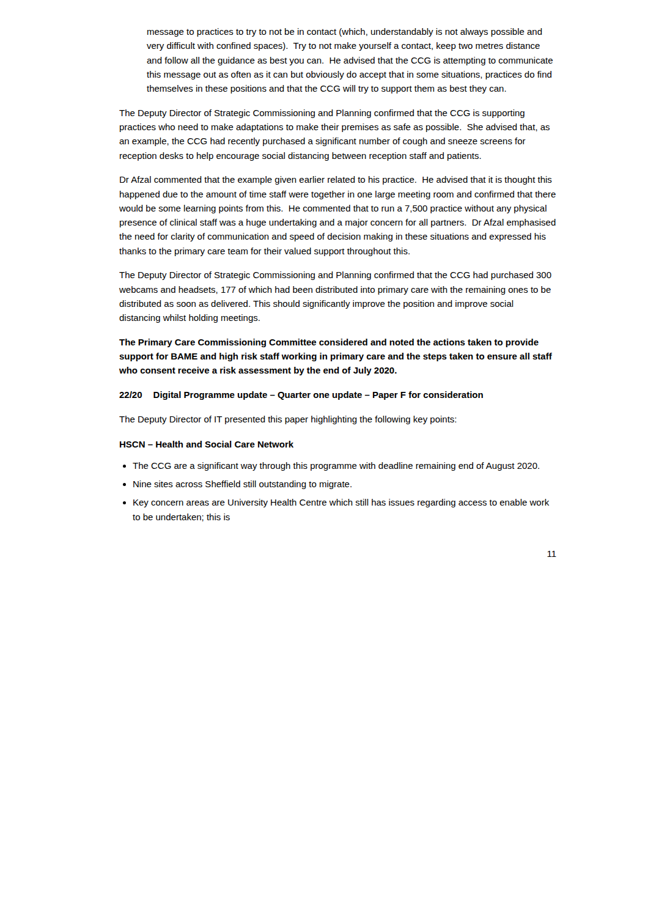message to practices to try to not be in contact (which, understandably is not always possible and very difficult with confined spaces). Try to not make yourself a contact, keep two metres distance and follow all the guidance as best you can. He advised that the CCG is attempting to communicate this message out as often as it can but obviously do accept that in some situations, practices do find themselves in these positions and that the CCG will try to support them as best they can.
The Deputy Director of Strategic Commissioning and Planning confirmed that the CCG is supporting practices who need to make adaptations to make their premises as safe as possible. She advised that, as an example, the CCG had recently purchased a significant number of cough and sneeze screens for reception desks to help encourage social distancing between reception staff and patients.
Dr Afzal commented that the example given earlier related to his practice. He advised that it is thought this happened due to the amount of time staff were together in one large meeting room and confirmed that there would be some learning points from this. He commented that to run a 7,500 practice without any physical presence of clinical staff was a huge undertaking and a major concern for all partners. Dr Afzal emphasised the need for clarity of communication and speed of decision making in these situations and expressed his thanks to the primary care team for their valued support throughout this.
The Deputy Director of Strategic Commissioning and Planning confirmed that the CCG had purchased 300 webcams and headsets, 177 of which had been distributed into primary care with the remaining ones to be distributed as soon as delivered. This should significantly improve the position and improve social distancing whilst holding meetings.
The Primary Care Commissioning Committee considered and noted the actions taken to provide support for BAME and high risk staff working in primary care and the steps taken to ensure all staff who consent receive a risk assessment by the end of July 2020.
22/20
Digital Programme update – Quarter one update – Paper F for consideration
The Deputy Director of IT presented this paper highlighting the following key points:
HSCN – Health and Social Care Network
The CCG are a significant way through this programme with deadline remaining end of August 2020.
Nine sites across Sheffield still outstanding to migrate.
Key concern areas are University Health Centre which still has issues regarding access to enable work to be undertaken; this is
11